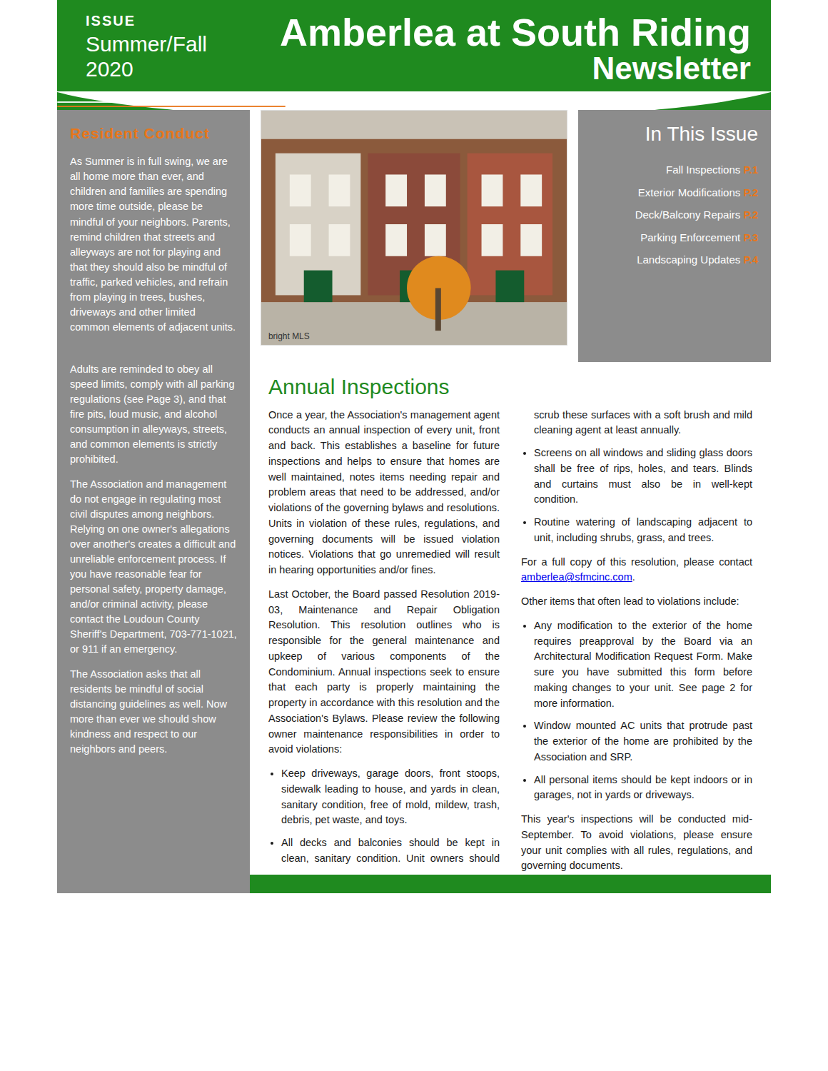ISSUE
Summer/Fall
2020
Amberlea at South Riding
Newsletter
Resident Conduct
As Summer is in full swing, we are all home more than ever, and children and families are spending more time outside, please be mindful of your neighbors. Parents, remind children that streets and alleyways are not for playing and that they should also be mindful of traffic, parked vehicles, and refrain from playing in trees, bushes, driveways and other limited common elements of adjacent units.
In This Issue
Fall Inspections P.1
Exterior Modifications P.2
Deck/Balcony Repairs P.2
Parking Enforcement P.3
Landscaping Updates P.4
Adults are reminded to obey all speed limits, comply with all parking regulations (see Page 3), and that fire pits, loud music, and alcohol consumption in alleyways, streets, and common elements is strictly prohibited.
The Association and management do not engage in regulating most civil disputes among neighbors. Relying on one owner's allegations over another's creates a difficult and unreliable enforcement process. If you have reasonable fear for personal safety, property damage, and/or criminal activity, please contact the Loudoun County Sheriff's Department, 703-771-1021, or 911 if an emergency.
The Association asks that all residents be mindful of social distancing guidelines as well. Now more than ever we should show kindness and respect to our neighbors and peers.
Annual Inspections
Once a year, the Association's management agent conducts an annual inspection of every unit, front and back. This establishes a baseline for future inspections and helps to ensure that homes are well maintained, notes items needing repair and problem areas that need to be addressed, and/or violations of the governing bylaws and resolutions. Units in violation of these rules, regulations, and governing documents will be issued violation notices. Violations that go unremedied will result in hearing opportunities and/or fines.
Last October, the Board passed Resolution 2019-03, Maintenance and Repair Obligation Resolution. This resolution outlines who is responsible for the general maintenance and upkeep of various components of the Condominium. Annual inspections seek to ensure that each party is properly maintaining the property in accordance with this resolution and the Association's Bylaws. Please review the following owner maintenance responsibilities in order to avoid violations:
Keep driveways, garage doors, front stoops, sidewalk leading to house, and yards in clean, sanitary condition, free of mold, mildew, trash, debris, pet waste, and toys.
All decks and balconies should be kept in clean, sanitary condition. Unit owners should scrub these surfaces with a soft brush and mild cleaning agent at least annually.
Screens on all windows and sliding glass doors shall be free of rips, holes, and tears. Blinds and curtains must also be in well-kept condition.
Routine watering of landscaping adjacent to unit, including shrubs, grass, and trees.
For a full copy of this resolution, please contact amberlea@sfmcinc.com.
Other items that often lead to violations include:
Any modification to the exterior of the home requires preapproval by the Board via an Architectural Modification Request Form. Make sure you have submitted this form before making changes to your unit. See page 2 for more information.
Window mounted AC units that protrude past the exterior of the home are prohibited by the Association and SRP.
All personal items should be kept indoors or in garages, not in yards or driveways.
This year's inspections will be conducted mid-September. To avoid violations, please ensure your unit complies with all rules, regulations, and governing documents.